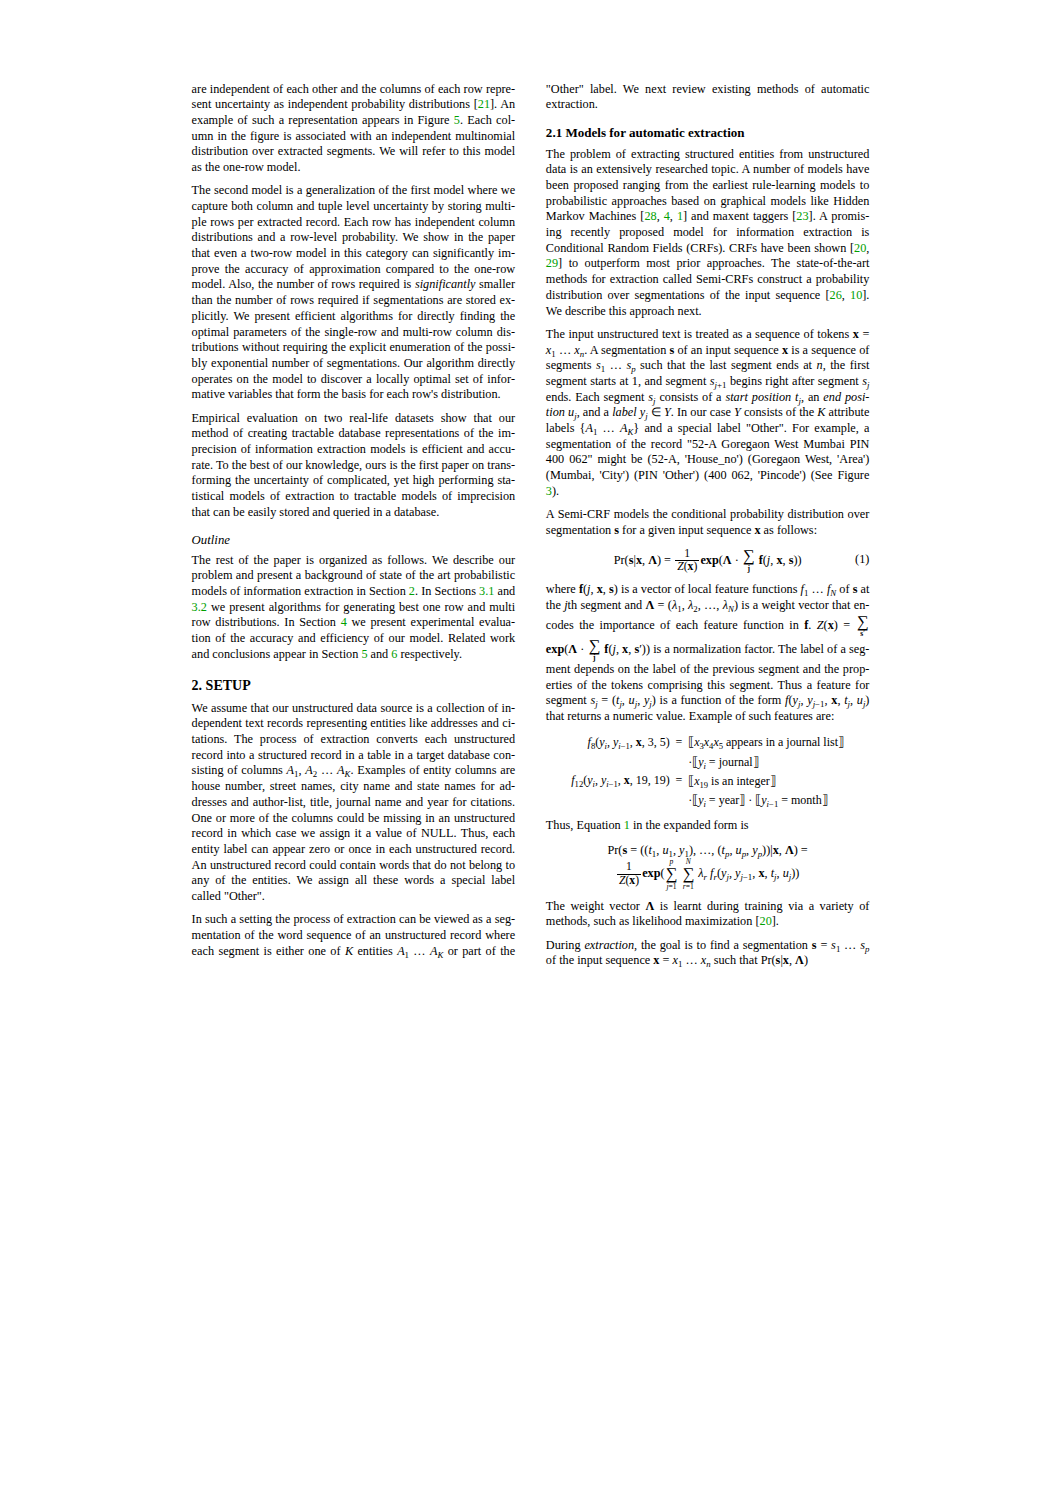are independent of each other and the columns of each row represent uncertainty as independent probability distributions [21]. An example of such a representation appears in Figure 5. Each column in the figure is associated with an independent multinomial distribution over extracted segments. We will refer to this model as the one-row model.
The second model is a generalization of the first model where we capture both column and tuple level uncertainty by storing multiple rows per extracted record. Each row has independent column distributions and a row-level probability. We show in the paper that even a two-row model in this category can significantly improve the accuracy of approximation compared to the one-row model. Also, the number of rows required is significantly smaller than the number of rows required if segmentations are stored explicitly. We present efficient algorithms for directly finding the optimal parameters of the single-row and multi-row column distributions without requiring the explicit enumeration of the possibly exponential number of segmentations. Our algorithm directly operates on the model to discover a locally optimal set of informative variables that form the basis for each row's distribution.
Empirical evaluation on two real-life datasets show that our method of creating tractable database representations of the imprecision of information extraction models is efficient and accurate. To the best of our knowledge, ours is the first paper on transforming the uncertainty of complicated, yet high performing statistical models of extraction to tractable models of imprecision that can be easily stored and queried in a database.
Outline
The rest of the paper is organized as follows. We describe our problem and present a background of state of the art probabilistic models of information extraction in Section 2. In Sections 3.1 and 3.2 we present algorithms for generating best one row and multi row distributions. In Section 4 we present experimental evaluation of the accuracy and efficiency of our model. Related work and conclusions appear in Section 5 and 6 respectively.
2. SETUP
We assume that our unstructured data source is a collection of independent text records representing entities like addresses and citations. The process of extraction converts each unstructured record into a structured record in a table in a target database consisting of columns A1, A2 … AK. Examples of entity columns are house number, street names, city name and state names for addresses and author-list, title, journal name and year for citations. One or more of the columns could be missing in an unstructured record in which case we assign it a value of NULL. Thus, each entity label can appear zero or once in each unstructured record. An unstructured record could contain words that do not belong to any of the entities. We assign all these words a special label called "Other".
In such a setting the process of extraction can be viewed as a segmentation of the word sequence of an unstructured record where each segment is either one of K entities A1 … AK or part of the "Other" label. We next review existing methods of automatic extraction.
2.1 Models for automatic extraction
The problem of extracting structured entities from unstructured data is an extensively researched topic. A number of models have been proposed ranging from the earliest rule-learning models to probabilistic approaches based on graphical models like Hidden Markov Machines [28, 4, 1] and maxent taggers [23]. A promising recently proposed model for information extraction is Conditional Random Fields (CRFs). CRFs have been shown [20, 29] to outperform most prior approaches. The state-of-the-art methods for extraction called Semi-CRFs construct a probability distribution over segmentations of the input sequence [26, 10]. We describe this approach next.
The input unstructured text is treated as a sequence of tokens x = x1 … xn. A segmentation s of an input sequence x is a sequence of segments s1 … sp such that the last segment ends at n, the first segment starts at 1, and segment sj+1 begins right after segment sj ends. Each segment sj consists of a start position tj, an end position uj, and a label yj ∈ Y. In our case Y consists of the K attribute labels {A1 … AK} and a special label "Other". For example, a segmentation of the record "52-A Goregaon West Mumbai PIN 400 062" might be (52-A, 'House_no') (Goregaon West, 'Area') (Mumbai, 'City') (PIN 'Other') (400 062, 'Pincode') (See Figure 3).
A Semi-CRF models the conditional probability distribution over segmentation s for a given input sequence x as follows:
Pr(s|x, Λ) = 1 Z(x) exp(Λ · ∑j f(j, x, s)) (1)
where f(j, x, s) is a vector of local feature functions f1 … fN of s at the jth segment and Λ = (λ1, λ2, …, λN) is a weight vector that encodes the importance of each feature function in f. Z(x) = ∑s′exp(Λ · ∑j f(j, x, s′)) is a normalization factor. The label of a segment depends on the label of the previous segment and the properties of the tokens comprising this segment. Thus a feature for segment sj = (tj, uj, yj) is a function of the form f(yj, yj−1, x, tj, uj) that returns a numeric value. Example of such features are:
| f 8 ( y i , y i −1 , x , 3, 5) | = | ⟦ x 3 x 4 x 5 appears in a journal list ⟧ |
| | | · ⟦ y i = journal ⟧ |
| f 12 ( y i , y i −1 , x , 19, 19) | = | ⟦ x 19 is an integer ⟧ |
| | | · ⟦ y i = year ⟧ · ⟦ y i −1 = month ⟧ |
Thus, Equation 1 in the expanded form is
Pr(s = ((t1, u1, y1), …, (tp, up, yp))|x, Λ) =
1 Z(x) exp(p∑j=1 N∑r=1 λr fr(yj, yj−1, x, tj, uj))
The weight vector Λ is learnt during training via a variety of methods, such as likelihood maximization [20].
During extraction, the goal is to find a segmentation s = s1 … sp of the input sequence x = x1 … xn such that Pr(s|x, Λ)